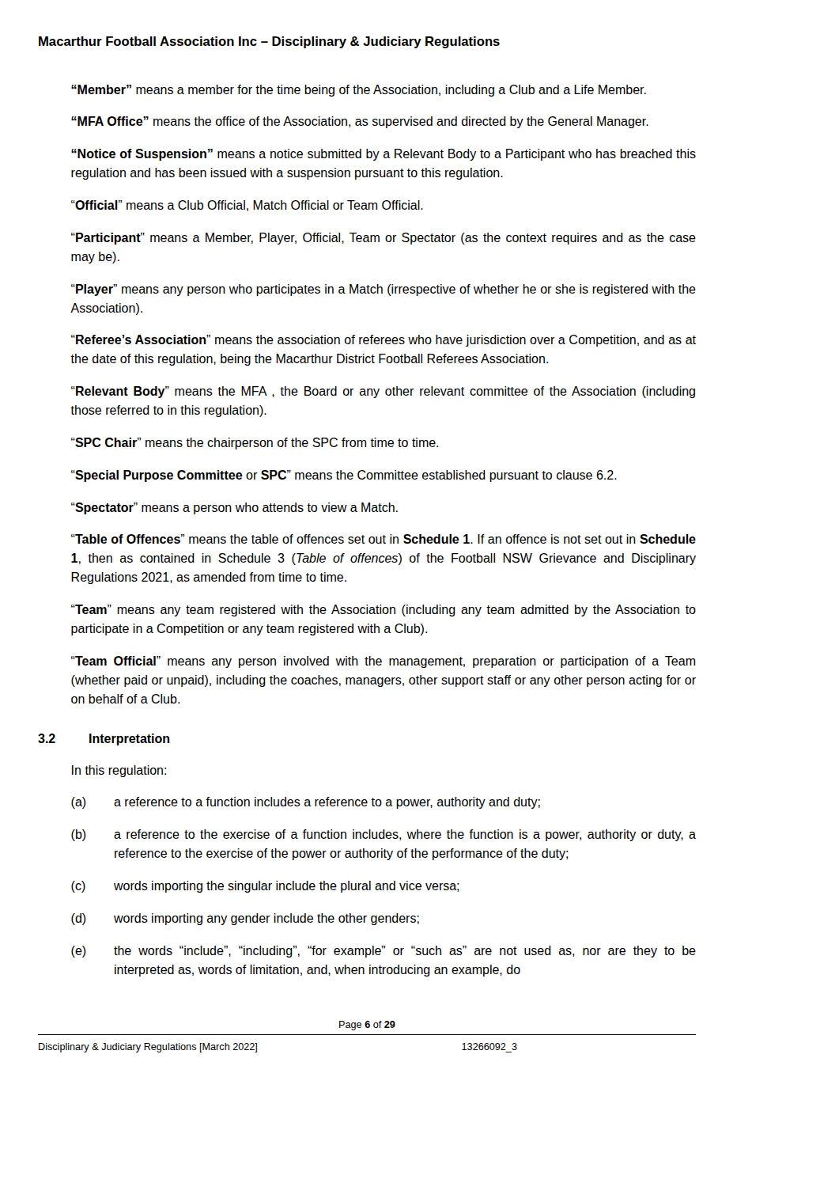Macarthur Football Association Inc – Disciplinary & Judiciary Regulations
“Member” means a member for the time being of the Association, including a Club and a Life Member.
“MFA Office” means the office of the Association, as supervised and directed by the General Manager.
“Notice of Suspension” means a notice submitted by a Relevant Body to a Participant who has breached this regulation and has been issued with a suspension pursuant to this regulation.
“Official” means a Club Official, Match Official or Team Official.
“Participant” means a Member, Player, Official, Team or Spectator (as the context requires and as the case may be).
“Player” means any person who participates in a Match (irrespective of whether he or she is registered with the Association).
“Referee’s Association” means the association of referees who have jurisdiction over a Competition, and as at the date of this regulation, being the Macarthur District Football Referees Association.
“Relevant Body” means the MFA , the Board or any other relevant committee of the Association (including those referred to in this regulation).
“SPC Chair” means the chairperson of the SPC from time to time.
“Special Purpose Committee or SPC” means the Committee established pursuant to clause 6.2.
“Spectator” means a person who attends to view a Match.
“Table of Offences” means the table of offences set out in Schedule 1. If an offence is not set out in Schedule 1, then as contained in Schedule 3 (Table of offences) of the Football NSW Grievance and Disciplinary Regulations 2021, as amended from time to time.
“Team” means any team registered with the Association (including any team admitted by the Association to participate in a Competition or any team registered with a Club).
“Team Official” means any person involved with the management, preparation or participation of a Team (whether paid or unpaid), including the coaches, managers, other support staff or any other person acting for or on behalf of a Club.
3.2 Interpretation
In this regulation:
(a) a reference to a function includes a reference to a power, authority and duty;
(b) a reference to the exercise of a function includes, where the function is a power, authority or duty, a reference to the exercise of the power or authority of the performance of the duty;
(c) words importing the singular include the plural and vice versa;
(d) words importing any gender include the other genders;
(e) the words “include”, “including”, “for example” or “such as” are not used as, nor are they to be interpreted as, words of limitation, and, when introducing an example, do
Page 6 of 29
Disciplinary & Judiciary Regulations [March 2022] 13266092_3